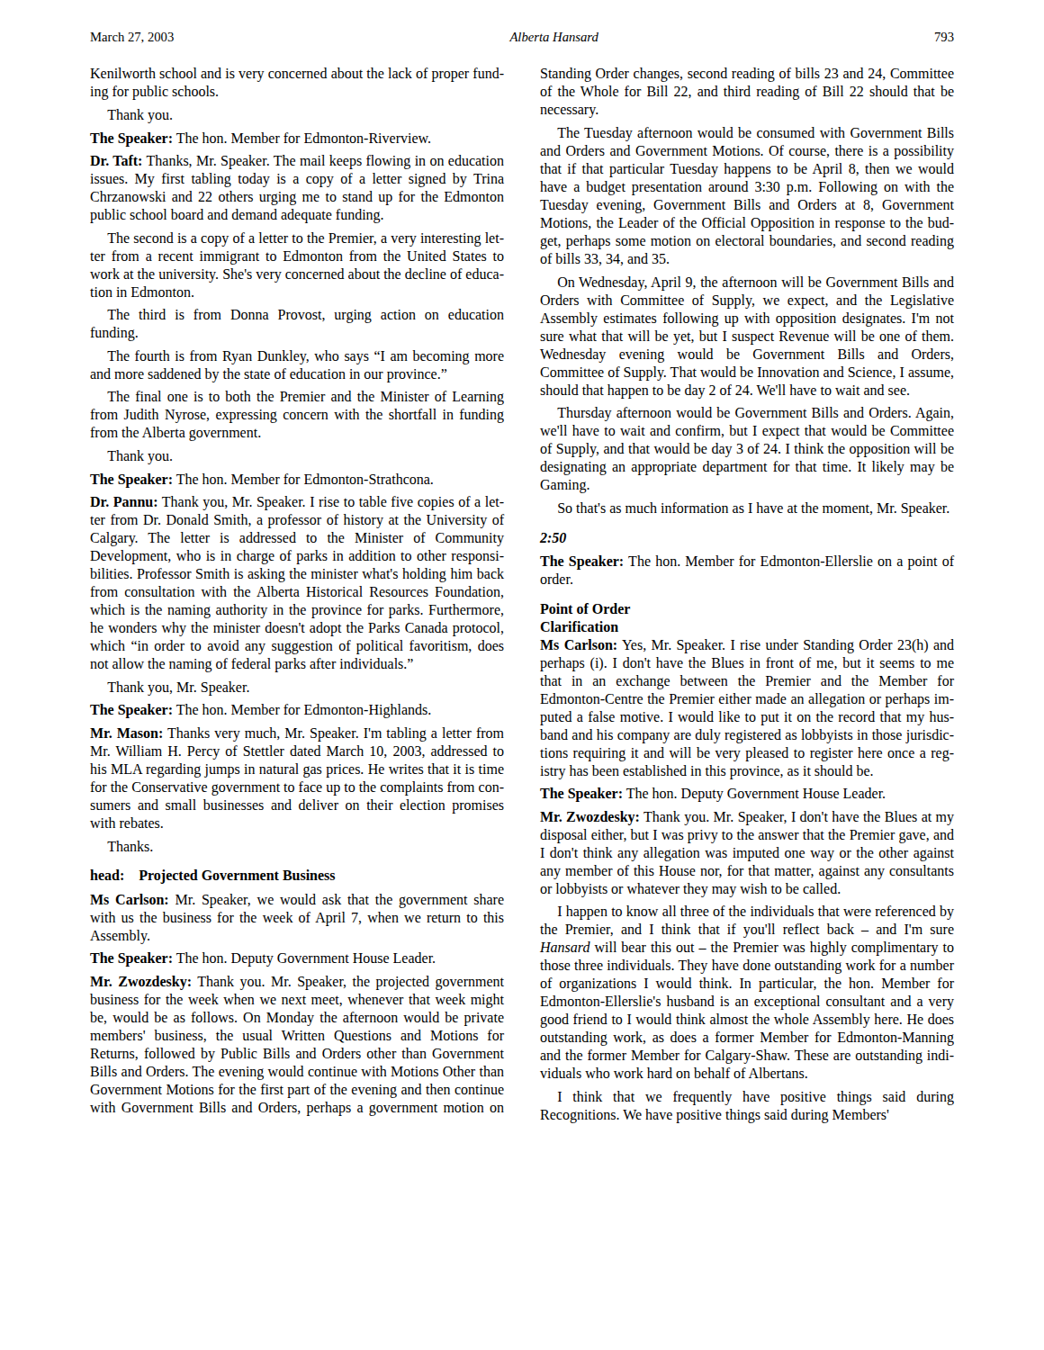March 27, 2003 Alberta Hansard 793
Kenilworth school and is very concerned about the lack of proper funding for public schools.
Thank you.
The Speaker: The hon. Member for Edmonton-Riverview.
Dr. Taft: Thanks, Mr. Speaker. The mail keeps flowing in on education issues. My first tabling today is a copy of a letter signed by Trina Chrzanowski and 22 others urging me to stand up for the Edmonton public school board and demand adequate funding.
The second is a copy of a letter to the Premier, a very interesting letter from a recent immigrant to Edmonton from the United States to work at the university. She's very concerned about the decline of education in Edmonton.
The third is from Donna Provost, urging action on education funding.
The fourth is from Ryan Dunkley, who says “I am becoming more and more saddened by the state of education in our province.”
The final one is to both the Premier and the Minister of Learning from Judith Nyrose, expressing concern with the shortfall in funding from the Alberta government.
Thank you.
The Speaker: The hon. Member for Edmonton-Strathcona.
Dr. Pannu: Thank you, Mr. Speaker. I rise to table five copies of a letter from Dr. Donald Smith, a professor of history at the University of Calgary. The letter is addressed to the Minister of Community Development, who is in charge of parks in addition to other responsibilities. Professor Smith is asking the minister what's holding him back from consultation with the Alberta Historical Resources Foundation, which is the naming authority in the province for parks. Furthermore, he wonders why the minister doesn't adopt the Parks Canada protocol, which “in order to avoid any suggestion of political favoritism, does not allow the naming of federal parks after individuals.”
Thank you, Mr. Speaker.
The Speaker: The hon. Member for Edmonton-Highlands.
Mr. Mason: Thanks very much, Mr. Speaker. I'm tabling a letter from Mr. William H. Percy of Stettler dated March 10, 2003, addressed to his MLA regarding jumps in natural gas prices. He writes that it is time for the Conservative government to face up to the complaints from consumers and small businesses and deliver on their election promises with rebates.
Thanks.
head: Projected Government Business
Ms Carlson: Mr. Speaker, we would ask that the government share with us the business for the week of April 7, when we return to this Assembly.
The Speaker: The hon. Deputy Government House Leader.
Mr. Zwozdesky: Thank you. Mr. Speaker, the projected government business for the week when we next meet, whenever that week might be, would be as follows. On Monday the afternoon would be private members' business, the usual Written Questions and Motions for Returns, followed by Public Bills and Orders other than Government Bills and Orders. The evening would continue with Motions Other than Government Motions for the first part of the evening and then continue with Government Bills and Orders, perhaps a government motion on Standing Order changes, second reading of bills 23 and 24, Committee of the Whole for Bill 22, and third reading of Bill 22 should that be necessary.
The Tuesday afternoon would be consumed with Government Bills and Orders and Government Motions. Of course, there is a possibility that if that particular Tuesday happens to be April 8, then we would have a budget presentation around 3:30 p.m. Following on with the Tuesday evening, Government Bills and Orders at 8, Government Motions, the Leader of the Official Opposition in response to the budget, perhaps some motion on electoral boundaries, and second reading of bills 33, 34, and 35.
On Wednesday, April 9, the afternoon will be Government Bills and Orders with Committee of Supply, we expect, and the Legislative Assembly estimates following up with opposition designates. I'm not sure what that will be yet, but I suspect Revenue will be one of them. Wednesday evening would be Government Bills and Orders, Committee of Supply. That would be Innovation and Science, I assume, should that happen to be day 2 of 24. We'll have to wait and see.
Thursday afternoon would be Government Bills and Orders. Again, we'll have to wait and confirm, but I expect that would be Committee of Supply, and that would be day 3 of 24. I think the opposition will be designating an appropriate department for that time. It likely may be Gaming.
So that's as much information as I have at the moment, Mr. Speaker.
2:50
The Speaker: The hon. Member for Edmonton-Ellerslie on a point of order.
Point of Order
Clarification
Ms Carlson: Yes, Mr. Speaker. I rise under Standing Order 23(h) and perhaps (i). I don't have the Blues in front of me, but it seems to me that in an exchange between the Premier and the Member for Edmonton-Centre the Premier either made an allegation or perhaps imputed a false motive. I would like to put it on the record that my husband and his company are duly registered as lobbyists in those jurisdictions requiring it and will be very pleased to register here once a registry has been established in this province, as it should be.
The Speaker: The hon. Deputy Government House Leader.
Mr. Zwozdesky: Thank you. Mr. Speaker, I don't have the Blues at my disposal either, but I was privy to the answer that the Premier gave, and I don't think any allegation was imputed one way or the other against any member of this House nor, for that matter, against any consultants or lobbyists or whatever they may wish to be called.
I happen to know all three of the individuals that were referenced by the Premier, and I think that if you'll reflect back – and I'm sure Hansard will bear this out – the Premier was highly complimentary to those three individuals. They have done outstanding work for a number of organizations I would think. In particular, the hon. Member for Edmonton-Ellerslie's husband is an exceptional consultant and a very good friend to I would think almost the whole Assembly here. He does outstanding work, as does a former Member for Edmonton-Manning and the former Member for Calgary-Shaw. These are outstanding individuals who work hard on behalf of Albertans.
I think that we frequently have positive things said during Recognitions. We have positive things said during Members'